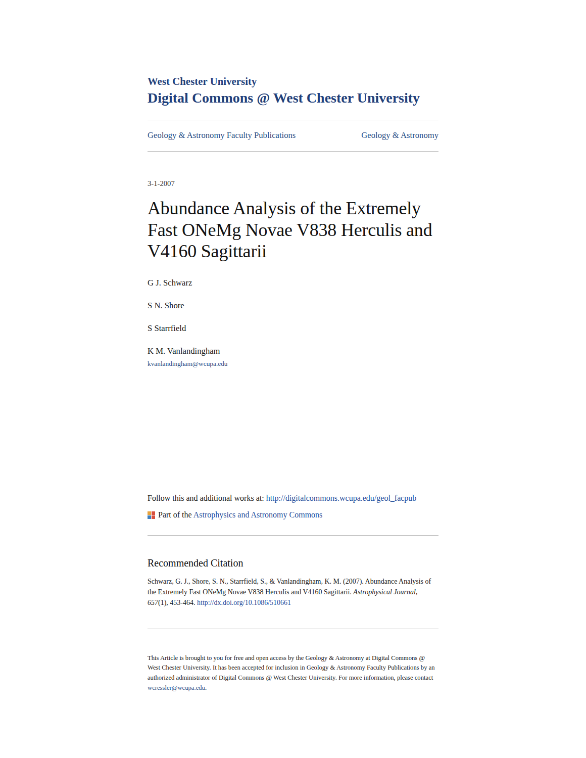West Chester University
Digital Commons @ West Chester University
Geology & Astronomy Faculty Publications
Geology & Astronomy
3-1-2007
Abundance Analysis of the Extremely Fast ONeMg Novae V838 Herculis and V4160 Sagittarii
G J. Schwarz
S N. Shore
S Starrfield
K M. Vanlandingham kvanlandingham@wcupa.edu
Follow this and additional works at: http://digitalcommons.wcupa.edu/geol_facpub
Part of the Astrophysics and Astronomy Commons
Recommended Citation
Schwarz, G. J., Shore, S. N., Starrfield, S., & Vanlandingham, K. M. (2007). Abundance Analysis of the Extremely Fast ONeMg Novae V838 Herculis and V4160 Sagittarii. Astrophysical Journal, 657(1), 453-464. http://dx.doi.org/10.1086/510661
This Article is brought to you for free and open access by the Geology & Astronomy at Digital Commons @ West Chester University. It has been accepted for inclusion in Geology & Astronomy Faculty Publications by an authorized administrator of Digital Commons @ West Chester University. For more information, please contact wcressler@wcupa.edu.